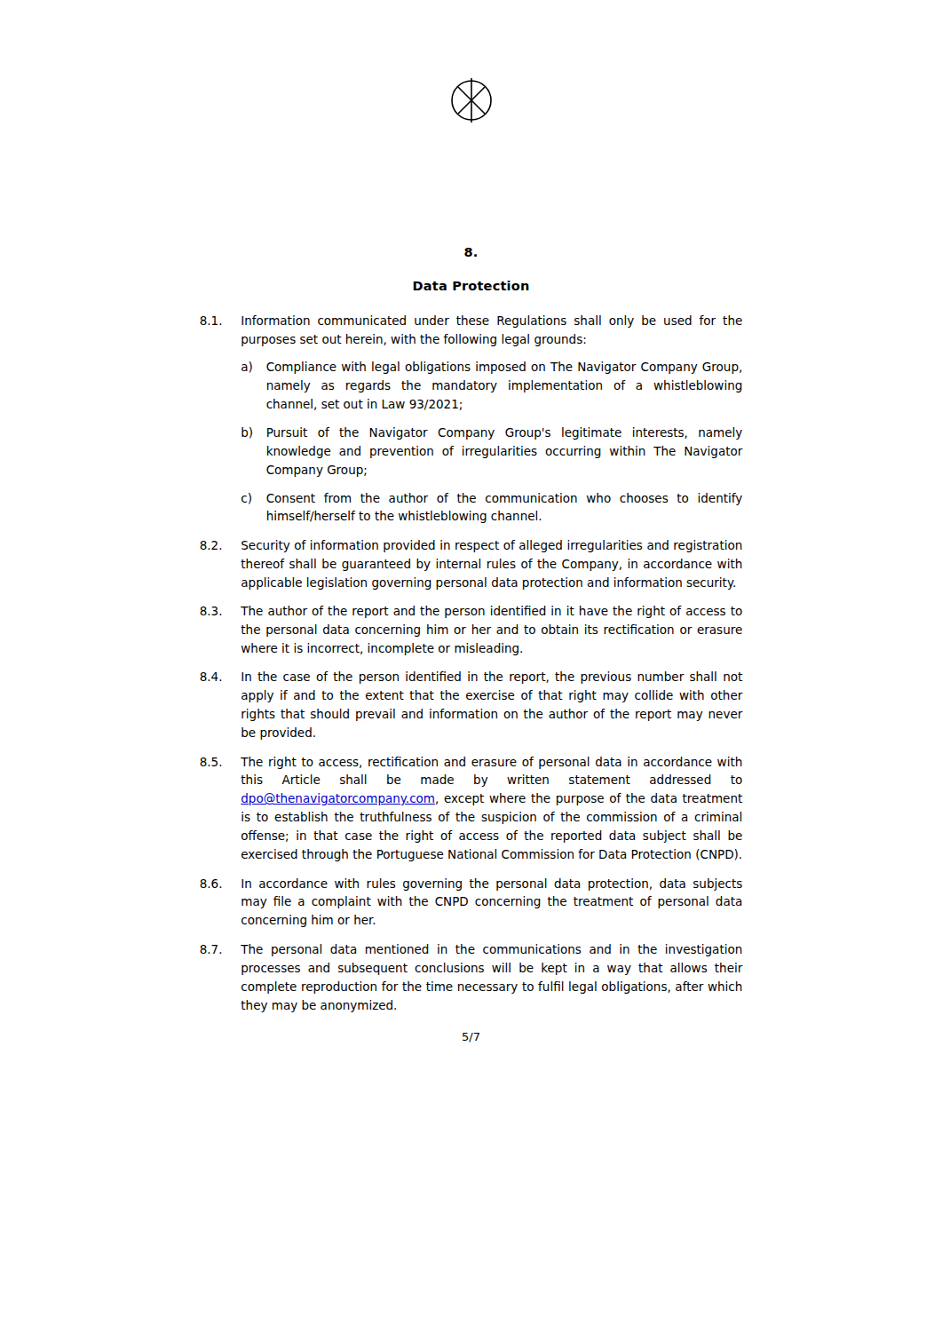8.
Data Protection
8.1. Information communicated under these Regulations shall only be used for the purposes set out herein, with the following legal grounds:
a) Compliance with legal obligations imposed on The Navigator Company Group, namely as regards the mandatory implementation of a whistleblowing channel, set out in Law 93/2021;
b) Pursuit of the Navigator Company Group's legitimate interests, namely knowledge and prevention of irregularities occurring within The Navigator Company Group;
c) Consent from the author of the communication who chooses to identify himself/herself to the whistleblowing channel.
8.2. Security of information provided in respect of alleged irregularities and registration thereof shall be guaranteed by internal rules of the Company, in accordance with applicable legislation governing personal data protection and information security.
8.3. The author of the report and the person identified in it have the right of access to the personal data concerning him or her and to obtain its rectification or erasure where it is incorrect, incomplete or misleading.
8.4. In the case of the person identified in the report, the previous number shall not apply if and to the extent that the exercise of that right may collide with other rights that should prevail and information on the author of the report may never be provided.
8.5. The right to access, rectification and erasure of personal data in accordance with this Article shall be made by written statement addressed to dpo@thenavigatorcompany.com, except where the purpose of the data treatment is to establish the truthfulness of the suspicion of the commission of a criminal offense; in that case the right of access of the reported data subject shall be exercised through the Portuguese National Commission for Data Protection (CNPD).
8.6. In accordance with rules governing the personal data protection, data subjects may file a complaint with the CNPD concerning the treatment of personal data concerning him or her.
8.7. The personal data mentioned in the communications and in the investigation processes and subsequent conclusions will be kept in a way that allows their complete reproduction for the time necessary to fulfil legal obligations, after which they may be anonymized.
5/7